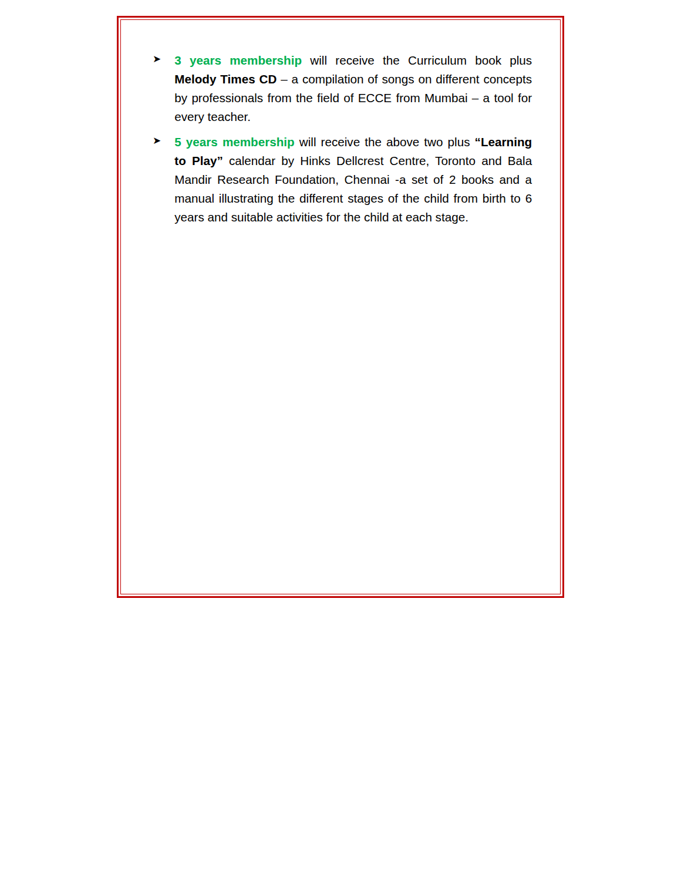3 years membership will receive the Curriculum book plus Melody Times CD – a compilation of songs on different concepts by professionals from the field of ECCE from Mumbai – a tool for every teacher.
5 years membership will receive the above two plus “Learning to Play” calendar by Hinks Dellcrest Centre, Toronto and Bala Mandir Research Foundation, Chennai -a set of 2 books and a manual illustrating the different stages of the child from birth to 6 years and suitable activities for the child at each stage.